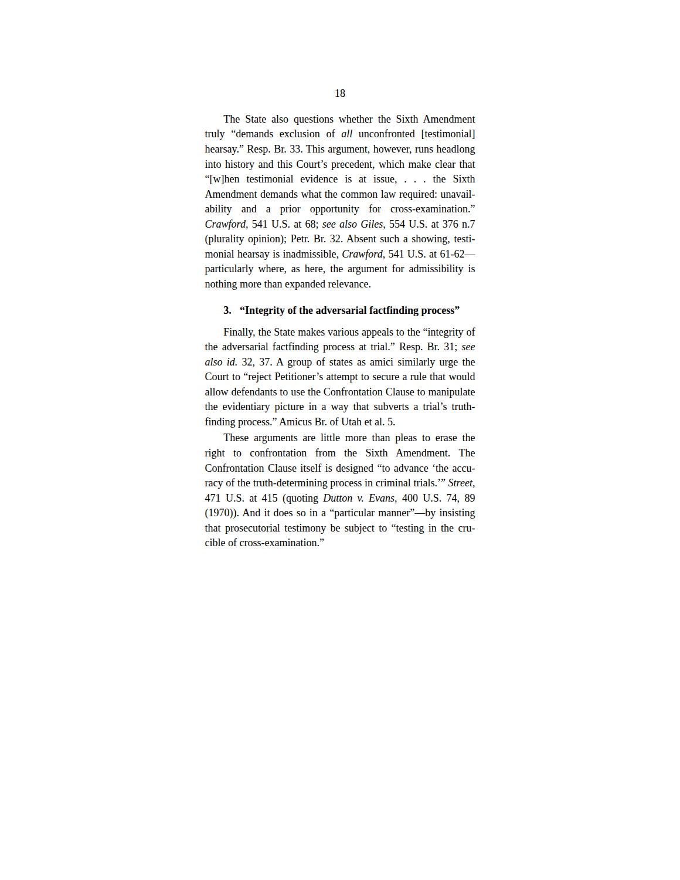18
The State also questions whether the Sixth Amendment truly “demands exclusion of all unconfronted [testimonial] hearsay.” Resp. Br. 33. This argument, however, runs headlong into history and this Court’s precedent, which make clear that “[w]hen testimonial evidence is at issue, . . . the Sixth Amendment demands what the common law required: unavailability and a prior opportunity for cross-examination.” Crawford, 541 U.S. at 68; see also Giles, 554 U.S. at 376 n.7 (plurality opinion); Petr. Br. 32. Absent such a showing, testimonial hearsay is inadmissible, Crawford, 541 U.S. at 61-62—particularly where, as here, the argument for admissibility is nothing more than expanded relevance.
3. “Integrity of the adversarial factfinding process”
Finally, the State makes various appeals to the “integrity of the adversarial factfinding process at trial.” Resp. Br. 31; see also id. 32, 37. A group of states as amici similarly urge the Court to “reject Petitioner’s attempt to secure a rule that would allow defendants to use the Confrontation Clause to manipulate the evidentiary picture in a way that subverts a trial’s truth-finding process.” Amicus Br. of Utah et al. 5.
These arguments are little more than pleas to erase the right to confrontation from the Sixth Amendment. The Confrontation Clause itself is designed “to advance ‘the accuracy of the truth-determining process in criminal trials.’” Street, 471 U.S. at 415 (quoting Dutton v. Evans, 400 U.S. 74, 89 (1970)). And it does so in a “particular manner”—by insisting that prosecutorial testimony be subject to “testing in the crucible of cross-examination.”